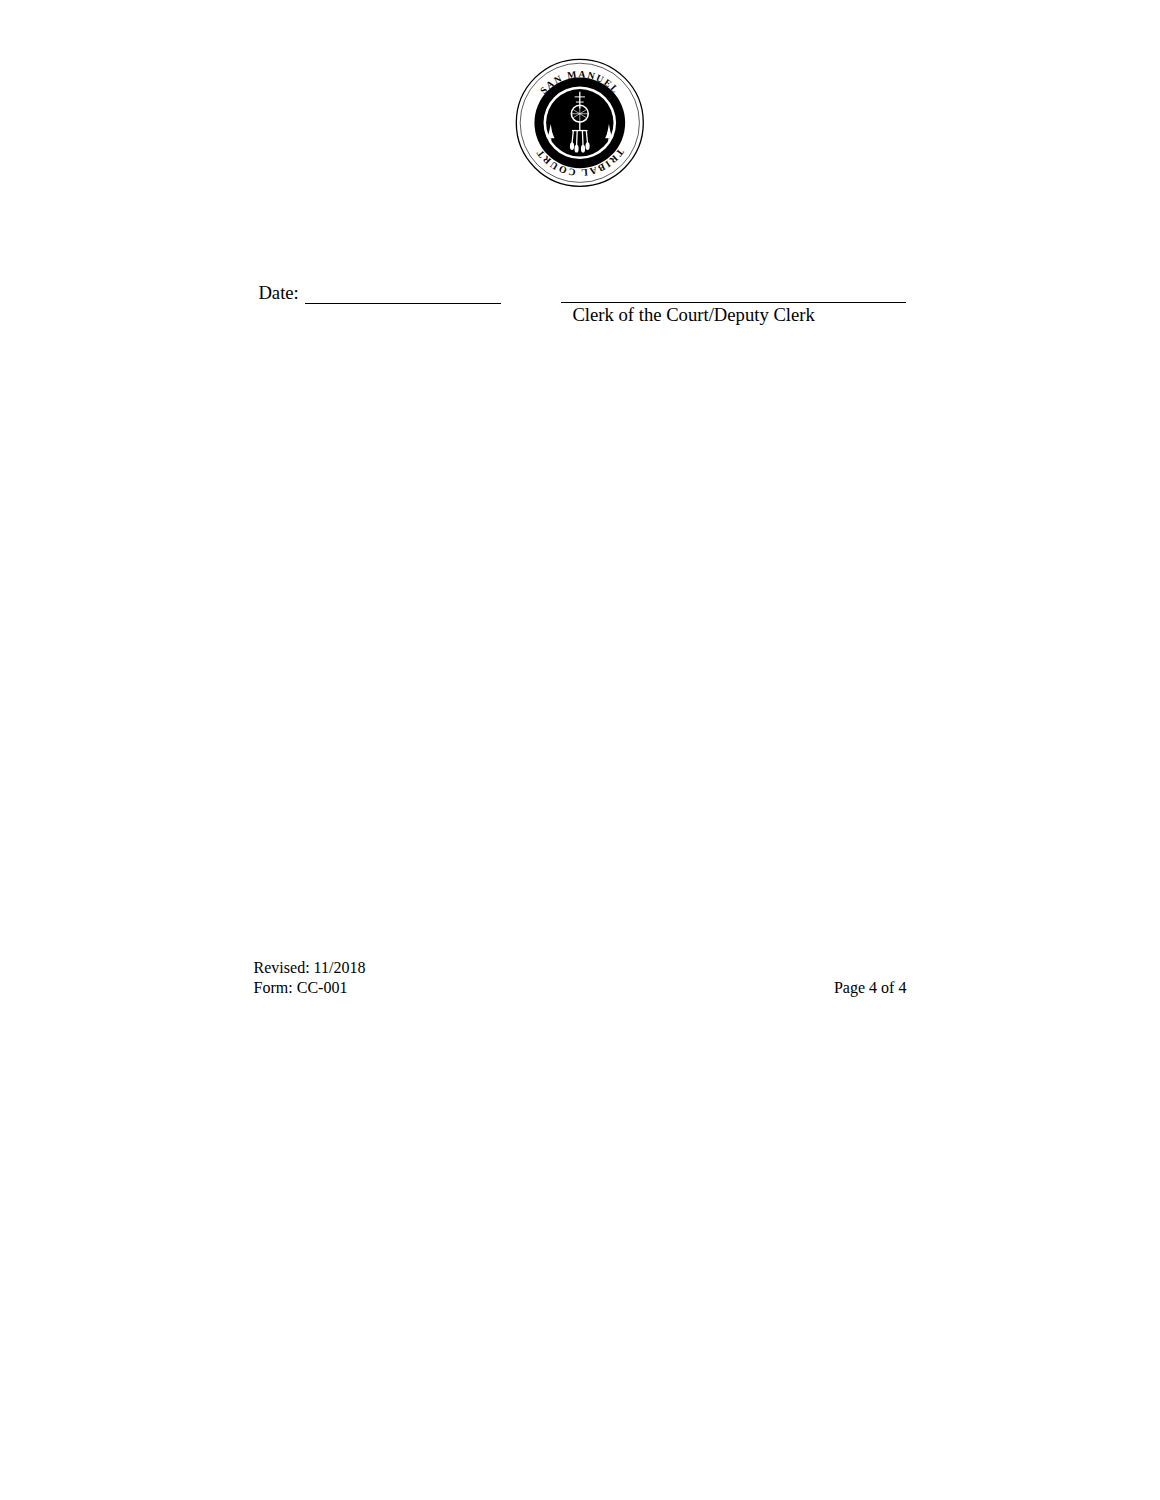SAN MANUEL TRIBAL COURT
Date:
Clerk of the Court/Deputy Clerk
Revised: 11/2018
Form: CC-001
Page 4 of 4